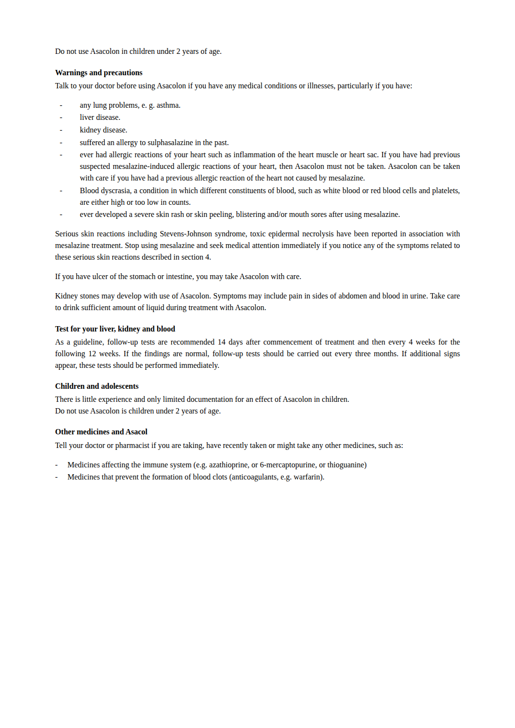Do not use Asacolon in children under 2 years of age.
Warnings and precautions
Talk to your doctor before using Asacolon if you have any medical conditions or illnesses, particularly if you have:
any lung problems, e. g. asthma.
liver disease.
kidney disease.
suffered an allergy to sulphasalazine in the past.
ever had allergic reactions of your heart such as inflammation of the heart muscle or heart sac. If you have had previous suspected mesalazine-induced allergic reactions of your heart, then Asacolon must not be taken. Asacolon can be taken with care if you have had a previous allergic reaction of the heart not caused by mesalazine.
Blood dyscrasia, a condition in which different constituents of blood, such as white blood or red blood cells and platelets, are either high or too low in counts.
ever developed a severe skin rash or skin peeling, blistering and/or mouth sores after using mesalazine.
Serious skin reactions including Stevens-Johnson syndrome, toxic epidermal necrolysis have been reported in association with mesalazine treatment. Stop using mesalazine and seek medical attention immediately if you notice any of the symptoms related to these serious skin reactions described in section 4.
If you have ulcer of the stomach or intestine, you may take Asacolon with care.
Kidney stones may develop with use of Asacolon. Symptoms may include pain in sides of abdomen and blood in urine. Take care to drink sufficient amount of liquid during treatment with Asacolon.
Test for your liver, kidney and blood
As a guideline, follow-up tests are recommended 14 days after commencement of treatment and then every 4 weeks for the following 12 weeks. If the findings are normal, follow-up tests should be carried out every three months. If additional signs appear, these tests should be performed immediately.
Children and adolescents
There is little experience and only limited documentation for an effect of Asacolon in children.
Do not use Asacolon is children under 2 years of age.
Other medicines and Asacol
Tell your doctor or pharmacist if you are taking, have recently taken or might take any other medicines, such as:
Medicines affecting the immune system (e.g. azathioprine, or 6-mercaptopurine, or thioguanine)
Medicines that prevent the formation of blood clots (anticoagulants, e.g. warfarin).